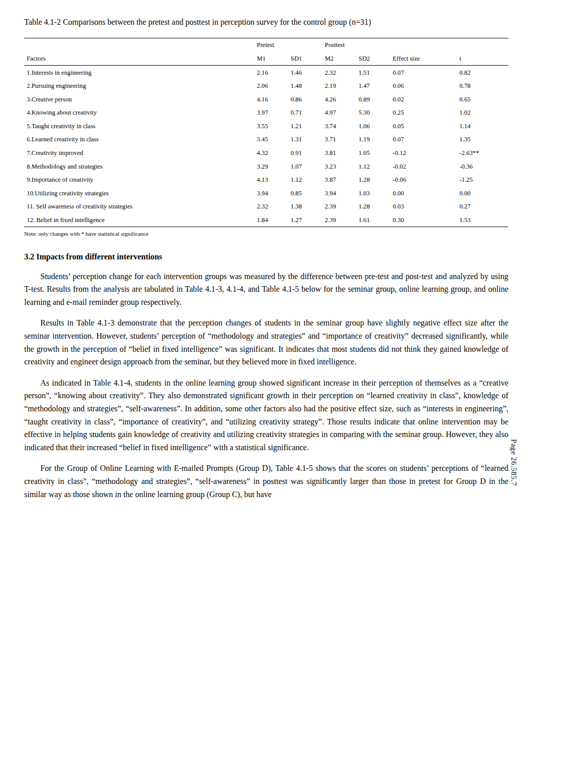Table 4.1-2 Comparisons between the pretest and posttest in perception survey for the control group (n=31)
| | Pretest | Posttest | | |
| --- | --- | --- | --- | --- |
| Factors | M1 | SD1 | M2 | SD2 | Effect size | t |
| 1.Interests in engineering | 2.16 | 1.46 | 2.32 | 1.51 | 0.07 | 0.82 |
| 2.Pursuing engineering | 2.06 | 1.48 | 2.19 | 1.47 | 0.06 | 0.78 |
| 3.Creative person | 4.16 | 0.86 | 4.26 | 0.89 | 0.02 | 0.65 |
| 4.Knowing about creativity | 3.97 | 0.71 | 4.97 | 5.30 | 0.25 | 1.02 |
| 5.Taught creativity in class | 3.55 | 1.21 | 3.74 | 1.06 | 0.05 | 1.14 |
| 6.Learned creativity in class | 3.45 | 1.31 | 3.71 | 1.19 | 0.07 | 1.35 |
| 7.Creativity improved | 4.32 | 0.91 | 3.81 | 1.05 | -0.12 | -2.63** |
| 8.Methodology and strategies | 3.29 | 1.07 | 3.23 | 1.12 | -0.02 | -0.36 |
| 9.Importance of creativity | 4.13 | 1.12 | 3.87 | 1.28 | -0.06 | -1.25 |
| 10.Utilizing creativity strategies | 3.94 | 0.85 | 3.94 | 1.03 | 0.00 | 0.00 |
| 11. Self awareness of creativity strategies | 2.32 | 1.38 | 2.39 | 1.28 | 0.03 | 0.27 |
| 12. Belief in fixed intelligence | 1.84 | 1.27 | 2.39 | 1.61 | 0.30 | 1.53 |
Note: only changes with * have statistical significance
3.2 Impacts from different interventions
Students’ perception change for each intervention groups was measured by the difference between pre-test and post-test and analyzed by using T-test. Results from the analysis are tabulated in Table 4.1-3, 4.1-4, and Table 4.1-5 below for the seminar group, online learning group, and online learning and e-mail reminder group respectively.
Results in Table 4.1-3 demonstrate that the perception changes of students in the seminar group have slightly negative effect size after the seminar intervention. However, students’ perception of “methodology and strategies” and “importance of creativity” decreased significantly, while the growth in the perception of “belief in fixed intelligence” was significant. It indicates that most students did not think they gained knowledge of creativity and engineer design approach from the seminar, but they believed more in fixed intelligence.
As indicated in Table 4.1-4, students in the online learning group showed significant increase in their perception of themselves as a “creative person”, “knowing about creativity”. They also demonstrated significant growth in their perception on “learned creativity in class”, knowledge of “methodology and strategies”, “self-awareness”. In addition, some other factors also had the positive effect size, such as “interests in engineering”, “taught creativity in class”, “importance of creativity”, and “utilizing creativity strategy”. Those results indicate that online intervention may be effective in helping students gain knowledge of creativity and utilizing creativity strategies in comparing with the seminar group. However, they also indicated that their increased “belief in fixed intelligence” with a statistical significance.
For the Group of Online Learning with E-mailed Prompts (Group D), Table 4.1-5 shows that the scores on students’ perceptions of “learned creativity in class”, “methodology and strategies”, “self-awareness” in posttest was significantly larger than those in pretest for Group D in the similar way as those shown in the online learning group (Group C), but have
Page 26.585.7